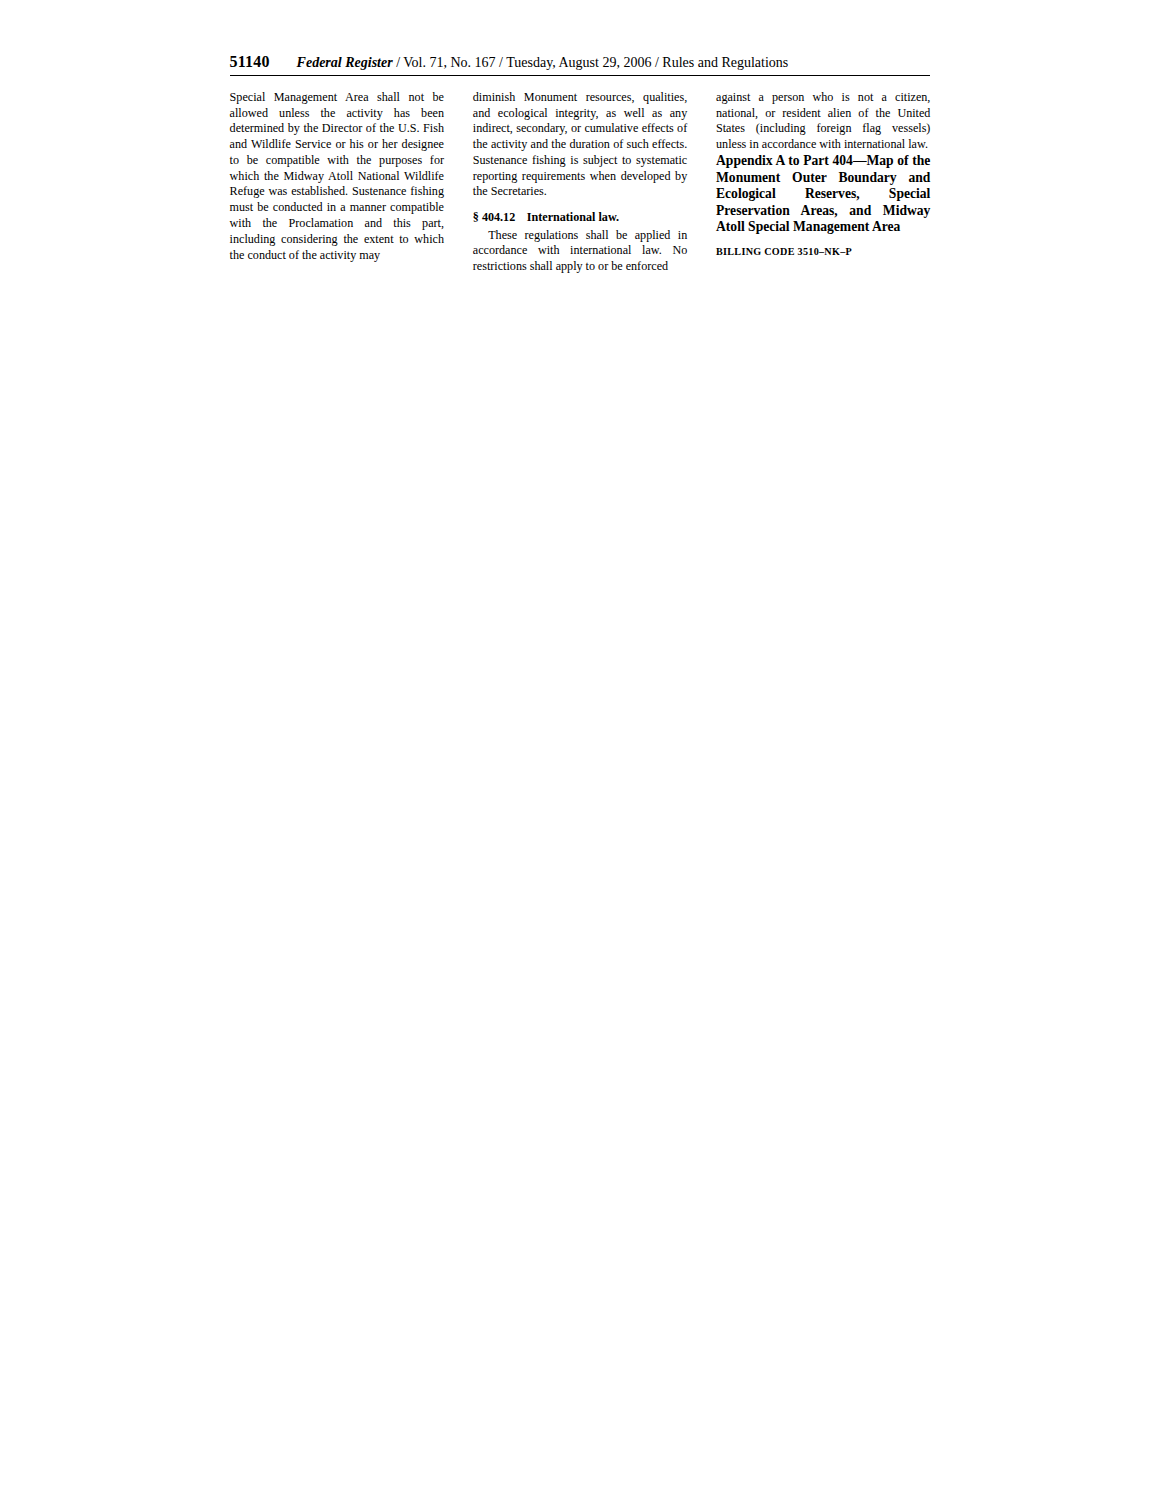51140 Federal Register / Vol. 71, No. 167 / Tuesday, August 29, 2006 / Rules and Regulations
Special Management Area shall not be allowed unless the activity has been determined by the Director of the U.S. Fish and Wildlife Service or his or her designee to be compatible with the purposes for which the Midway Atoll National Wildlife Refuge was established. Sustenance fishing must be conducted in a manner compatible with the Proclamation and this part, including considering the extent to which the conduct of the activity may
diminish Monument resources, qualities, and ecological integrity, as well as any indirect, secondary, or cumulative effects of the activity and the duration of such effects. Sustenance fishing is subject to systematic reporting requirements when developed by the Secretaries.
§ 404.12 International law.
These regulations shall be applied in accordance with international law. No restrictions shall apply to or be enforced
against a person who is not a citizen, national, or resident alien of the United States (including foreign flag vessels) unless in accordance with international law.
Appendix A to Part 404—Map of the Monument Outer Boundary and Ecological Reserves, Special Preservation Areas, and Midway Atoll Special Management Area
BILLING CODE 3510–NK–P